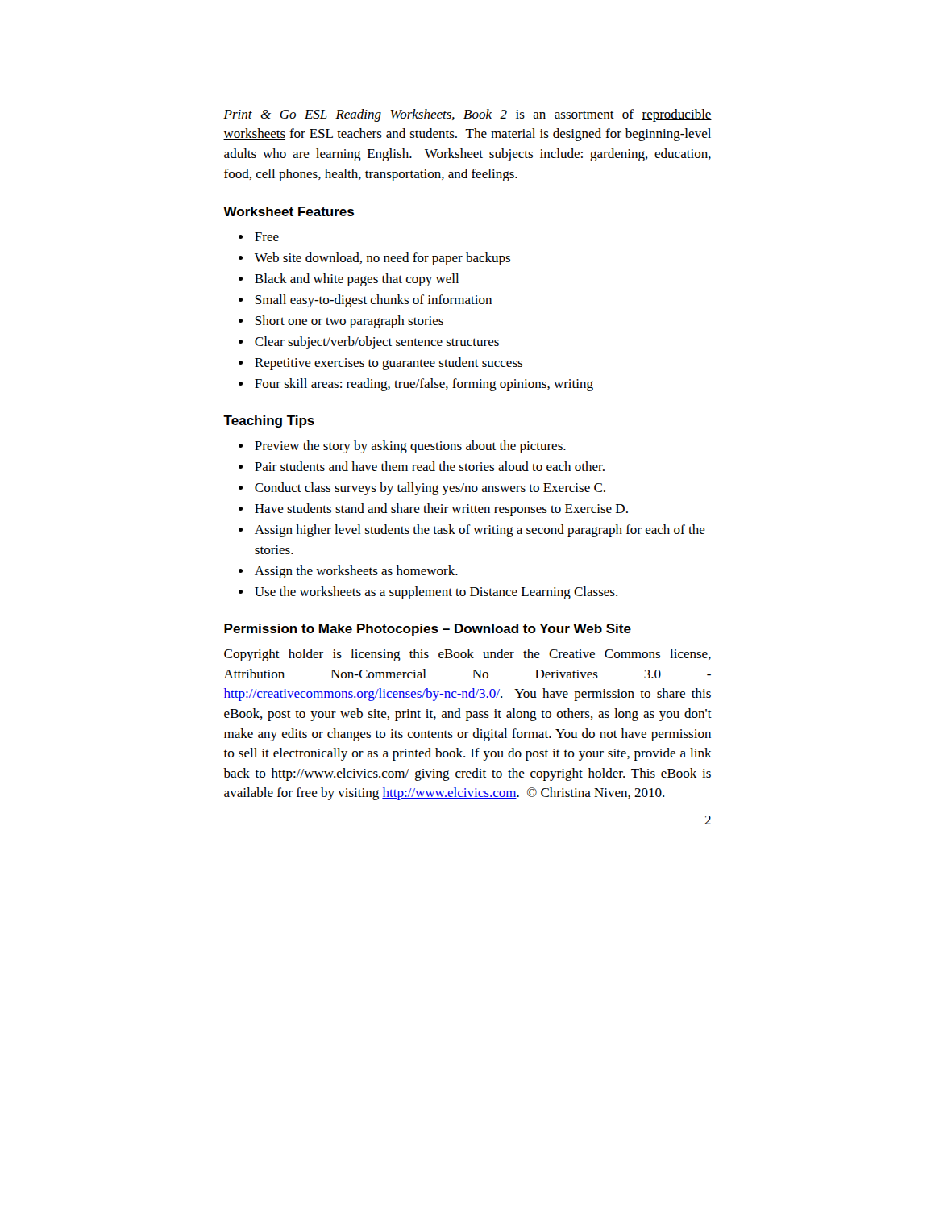Print & Go ESL Reading Worksheets, Book 2 is an assortment of reproducible worksheets for ESL teachers and students. The material is designed for beginning-level adults who are learning English. Worksheet subjects include: gardening, education, food, cell phones, health, transportation, and feelings.
Worksheet Features
Free
Web site download, no need for paper backups
Black and white pages that copy well
Small easy-to-digest chunks of information
Short one or two paragraph stories
Clear subject/verb/object sentence structures
Repetitive exercises to guarantee student success
Four skill areas: reading, true/false, forming opinions, writing
Teaching Tips
Preview the story by asking questions about the pictures.
Pair students and have them read the stories aloud to each other.
Conduct class surveys by tallying yes/no answers to Exercise C.
Have students stand and share their written responses to Exercise D.
Assign higher level students the task of writing a second paragraph for each of the stories.
Assign the worksheets as homework.
Use the worksheets as a supplement to Distance Learning Classes.
Permission to Make Photocopies – Download to Your Web Site
Copyright holder is licensing this eBook under the Creative Commons license, Attribution Non-Commercial No Derivatives 3.0 - http://creativecommons.org/licenses/by-nc-nd/3.0/. You have permission to share this eBook, post to your web site, print it, and pass it along to others, as long as you don't make any edits or changes to its contents or digital format. You do not have permission to sell it electronically or as a printed book. If you do post it to your site, provide a link back to http://www.elcivics.com/ giving credit to the copyright holder. This eBook is available for free by visiting http://www.elcivics.com. © Christina Niven, 2010.
2